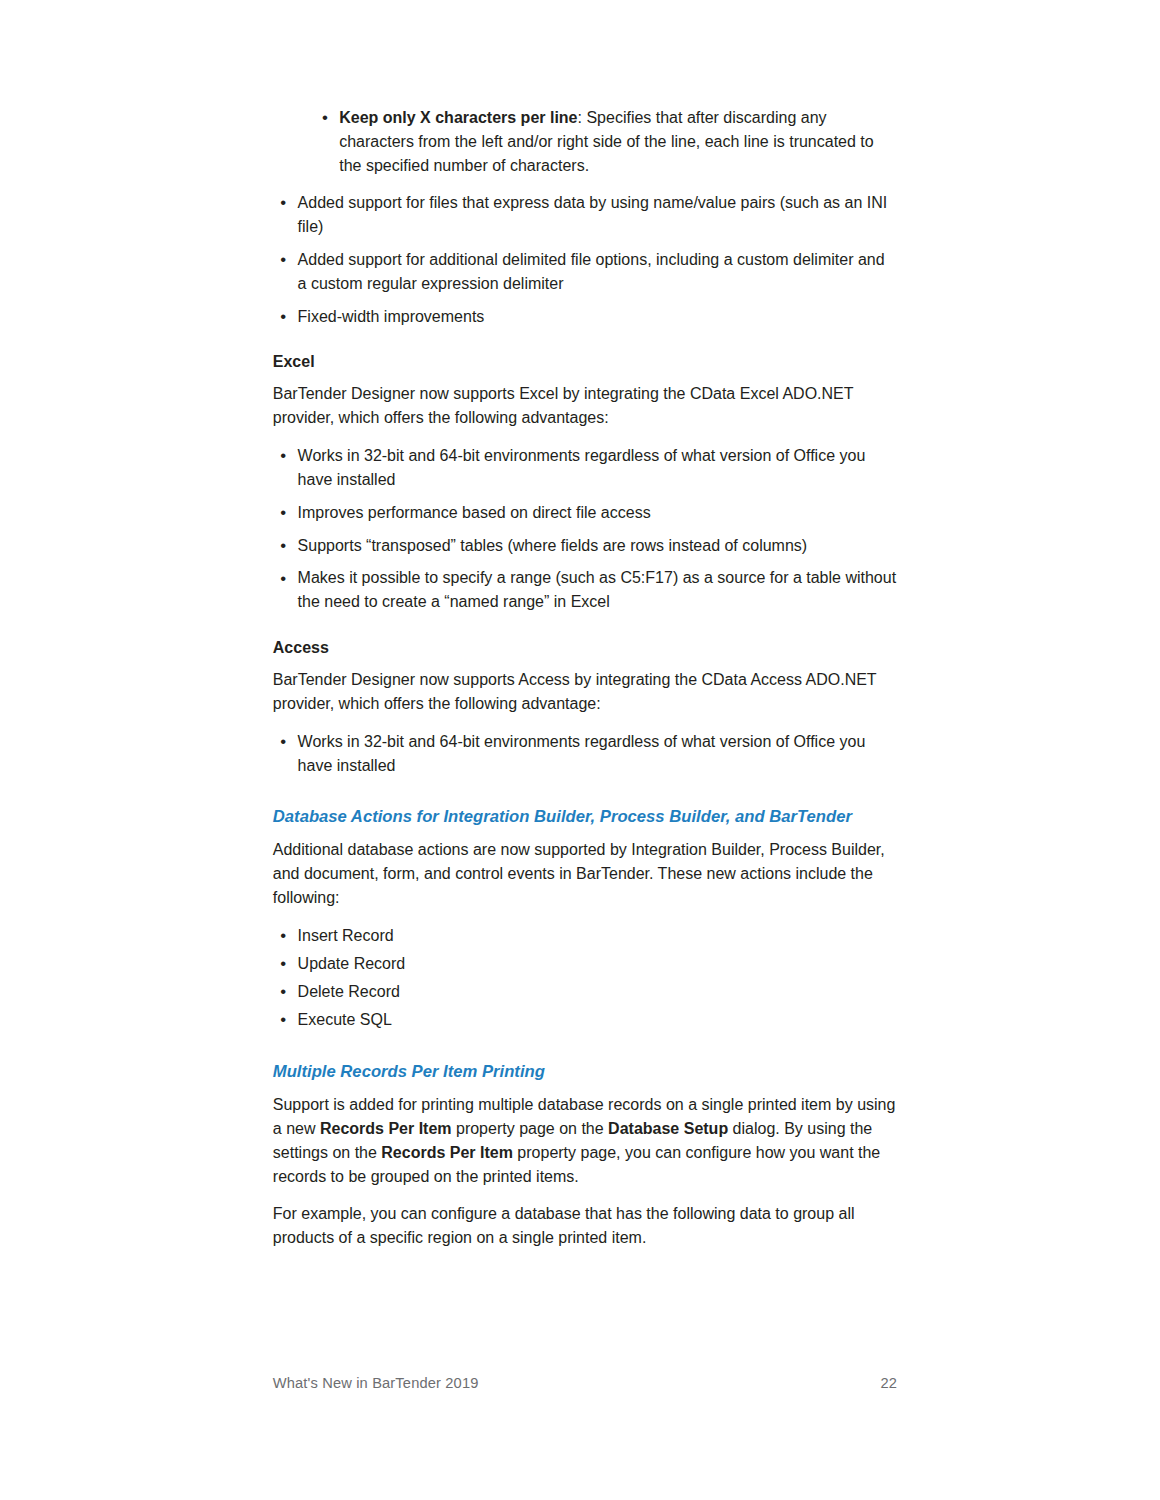Keep only X characters per line: Specifies that after discarding any characters from the left and/or right side of the line, each line is truncated to the specified number of characters.
Added support for files that express data by using name/value pairs (such as an INI file)
Added support for additional delimited file options, including a custom delimiter and a custom regular expression delimiter
Fixed-width improvements
Excel
BarTender Designer now supports Excel by integrating the CData Excel ADO.NET provider, which offers the following advantages:
Works in 32-bit and 64-bit environments regardless of what version of Office you have installed
Improves performance based on direct file access
Supports “transposed” tables (where fields are rows instead of columns)
Makes it possible to specify a range (such as C5:F17) as a source for a table without the need to create a “named range” in Excel
Access
BarTender Designer now supports Access by integrating the CData Access ADO.NET provider, which offers the following advantage:
Works in 32-bit and 64-bit environments regardless of what version of Office you have installed
Database Actions for Integration Builder, Process Builder, and BarTender
Additional database actions are now supported by Integration Builder, Process Builder, and document, form, and control events in BarTender. These new actions include the following:
Insert Record
Update Record
Delete Record
Execute SQL
Multiple Records Per Item Printing
Support is added for printing multiple database records on a single printed item by using a new Records Per Item property page on the Database Setup dialog. By using the settings on the Records Per Item property page, you can configure how you want the records to be grouped on the printed items.
For example, you can configure a database that has the following data to group all products of a specific region on a single printed item.
What's New in BarTender 2019 22